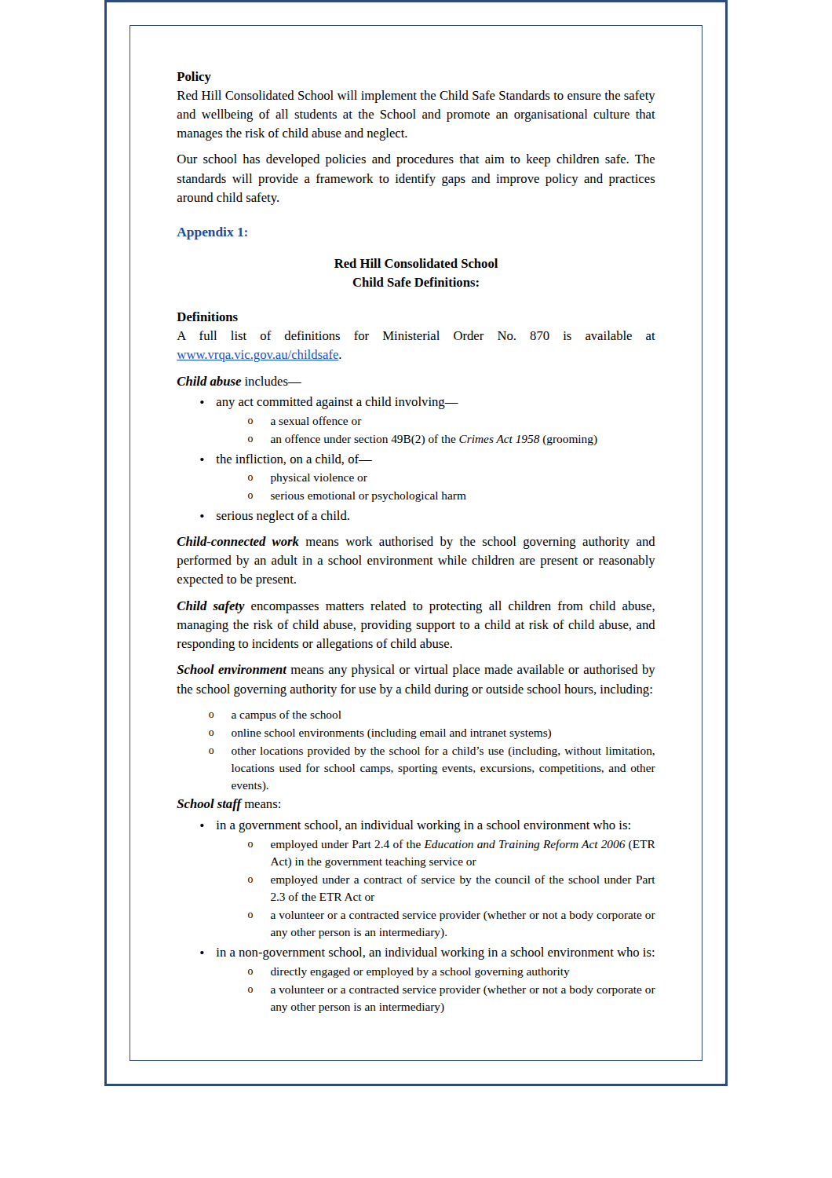Policy
Red Hill Consolidated School will implement the Child Safe Standards to ensure the safety and wellbeing of all students at the School and promote an organisational culture that manages the risk of child abuse and neglect.
Our school has developed policies and procedures that aim to keep children safe. The standards will provide a framework to identify gaps and improve policy and practices around child safety.
Appendix 1:
Red Hill Consolidated School
Child Safe Definitions:
Definitions
A full list of definitions for Ministerial Order No. 870 is available at www.vrqa.vic.gov.au/childsafe.
Child abuse includes—
any act committed against a child involving—
a sexual offence or
an offence under section 49B(2) of the Crimes Act 1958 (grooming)
the infliction, on a child, of—
physical violence or
serious emotional or psychological harm
serious neglect of a child.
Child-connected work means work authorised by the school governing authority and performed by an adult in a school environment while children are present or reasonably expected to be present.
Child safety encompasses matters related to protecting all children from child abuse, managing the risk of child abuse, providing support to a child at risk of child abuse, and responding to incidents or allegations of child abuse.
School environment means any physical or virtual place made available or authorised by the school governing authority for use by a child during or outside school hours, including:
a campus of the school
online school environments (including email and intranet systems)
other locations provided by the school for a child’s use (including, without limitation, locations used for school camps, sporting events, excursions, competitions, and other events).
School staff means:
in a government school, an individual working in a school environment who is:
employed under Part 2.4 of the Education and Training Reform Act 2006 (ETR Act) in the government teaching service or
employed under a contract of service by the council of the school under Part 2.3 of the ETR Act or
a volunteer or a contracted service provider (whether or not a body corporate or any other person is an intermediary).
in a non-government school, an individual working in a school environment who is:
directly engaged or employed by a school governing authority
a volunteer or a contracted service provider (whether or not a body corporate or any other person is an intermediary)